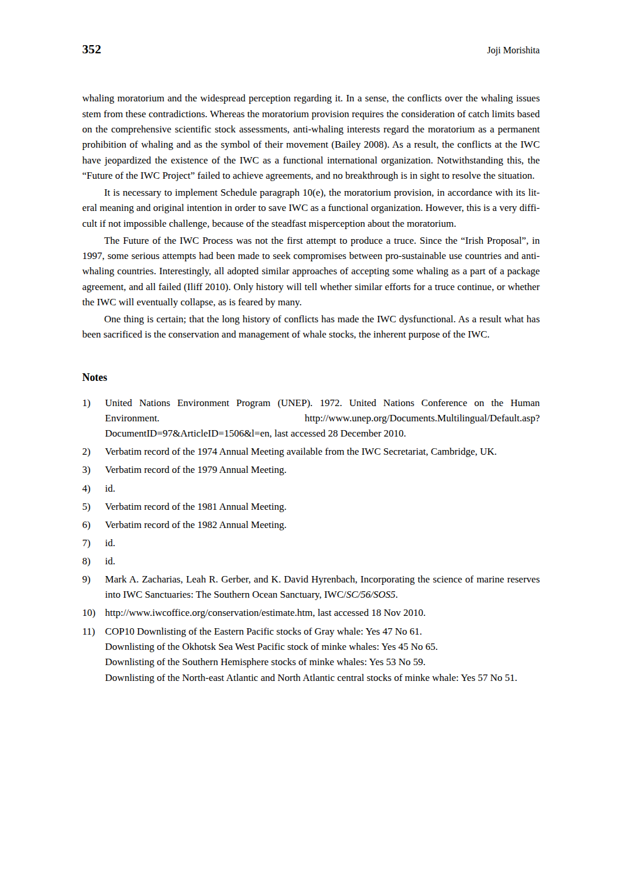352 Joji Morishita
whaling moratorium and the widespread perception regarding it. In a sense, the conflicts over the whaling issues stem from these contradictions. Whereas the moratorium provision requires the consideration of catch limits based on the comprehensive scientific stock assessments, anti-whaling interests regard the moratorium as a permanent prohibition of whaling and as the symbol of their movement (Bailey 2008). As a result, the conflicts at the IWC have jeopardized the existence of the IWC as a functional international organization. Notwithstanding this, the “Future of the IWC Project” failed to achieve agreements, and no breakthrough is in sight to resolve the situation.
It is necessary to implement Schedule paragraph 10(e), the moratorium provision, in accordance with its literal meaning and original intention in order to save IWC as a functional organization. However, this is a very difficult if not impossible challenge, because of the steadfast misperception about the moratorium.
The Future of the IWC Process was not the first attempt to produce a truce. Since the “Irish Proposal”, in 1997, some serious attempts had been made to seek compromises between pro-sustainable use countries and anti-whaling countries. Interestingly, all adopted similar approaches of accepting some whaling as a part of a package agreement, and all failed (Iliff 2010). Only history will tell whether similar efforts for a truce continue, or whether the IWC will eventually collapse, as is feared by many.
One thing is certain; that the long history of conflicts has made the IWC dysfunctional. As a result what has been sacrificed is the conservation and management of whale stocks, the inherent purpose of the IWC.
Notes
1) United Nations Environment Program (UNEP). 1972. United Nations Conference on the Human Environment. http://www.unep.org/Documents.Multilingual/Default.asp?DocumentID=97&ArticleID=1506&l=en, last accessed 28 December 2010.
2) Verbatim record of the 1974 Annual Meeting available from the IWC Secretariat, Cambridge, UK.
3) Verbatim record of the 1979 Annual Meeting.
4) id.
5) Verbatim record of the 1981 Annual Meeting.
6) Verbatim record of the 1982 Annual Meeting.
7) id.
8) id.
9) Mark A. Zacharias, Leah R. Gerber, and K. David Hyrenbach, Incorporating the science of marine reserves into IWC Sanctuaries: The Southern Ocean Sanctuary, IWC/SC/56/SOS5.
10) http://www.iwcoffice.org/conservation/estimate.htm, last accessed 18 Nov 2010.
11) COP10 Downlisting of the Eastern Pacific stocks of Gray whale: Yes 47 No 61. Downlisting of the Okhotsk Sea West Pacific stock of minke whales: Yes 45 No 65. Downlisting of the Southern Hemisphere stocks of minke whales: Yes 53 No 59. Downlisting of the North-east Atlantic and North Atlantic central stocks of minke whale: Yes 57 No 51.